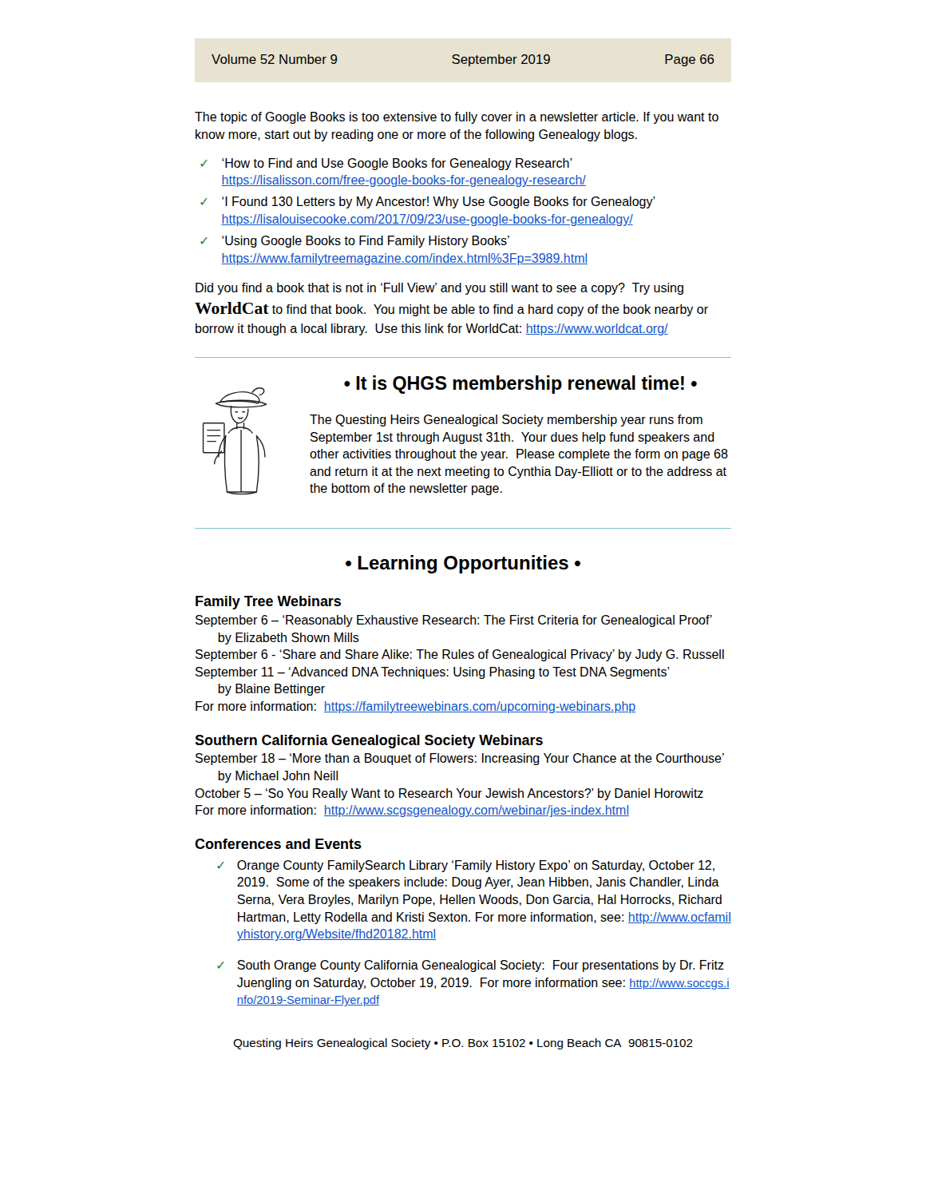Volume 52 Number 9
September 2019
Page 66
The topic of Google Books is too extensive to fully cover in a newsletter article. If you want to know more, start out by reading one or more of the following Genealogy blogs.
‘How to Find and Use Google Books for Genealogy Research’ https://lisalisson.com/free-google-books-for-genealogy-research/
‘I Found 130 Letters by My Ancestor! Why Use Google Books for Genealogy’ https://lisalouisecooke.com/2017/09/23/use-google-books-for-genealogy/
‘Using Google Books to Find Family History Books’ https://www.familytreemagazine.com/index.html%3Fp=3989.html
Did you find a book that is not in ‘Full View’ and you still want to see a copy? Try using WorldCat to find that book. You might be able to find a hard copy of the book nearby or borrow it though a local library. Use this link for WorldCat: https://www.worldcat.org/
• It is QHGS membership renewal time! •
The Questing Heirs Genealogical Society membership year runs from September 1st through August 31th. Your dues help fund speakers and other activities throughout the year. Please complete the form on page 68 and return it at the next meeting to Cynthia Day-Elliott or to the address at the bottom of the newsletter page.
• Learning Opportunities •
Family Tree Webinars
September 6 – ‘Reasonably Exhaustive Research: The First Criteria for Genealogical Proof’
by Elizabeth Shown Mills
September 6 - ‘Share and Share Alike: The Rules of Genealogical Privacy’ by Judy G. Russell
September 11 – ‘Advanced DNA Techniques: Using Phasing to Test DNA Segments’
by Blaine Bettinger
For more information: https://familytreewebinars.com/upcoming-webinars.php
Southern California Genealogical Society Webinars
September 18 – ‘More than a Bouquet of Flowers: Increasing Your Chance at the Courthouse’
by Michael John Neill
October 5 – ‘So You Really Want to Research Your Jewish Ancestors?’ by Daniel Horowitz
For more information: http://www.scgsgenealogy.com/webinar/jes-index.html
Conferences and Events
Orange County FamilySearch Library ‘Family History Expo’ on Saturday, October 12, 2019. Some of the speakers include: Doug Ayer, Jean Hibben, Janis Chandler, Linda Serna, Vera Broyles, Marilyn Pope, Hellen Woods, Don Garcia, Hal Horrocks, Richard Hartman, Letty Rodella and Kristi Sexton. For more information, see: http://www.ocfamilyhistory.org/Website/fhd20182.html
South Orange County California Genealogical Society: Four presentations by Dr. Fritz Juengling on Saturday, October 19, 2019. For more information see: http://www.soccgs.info/2019-Seminar-Flyer.pdf
Questing Heirs Genealogical Society • P.O. Box 15102 • Long Beach CA 90815-0102